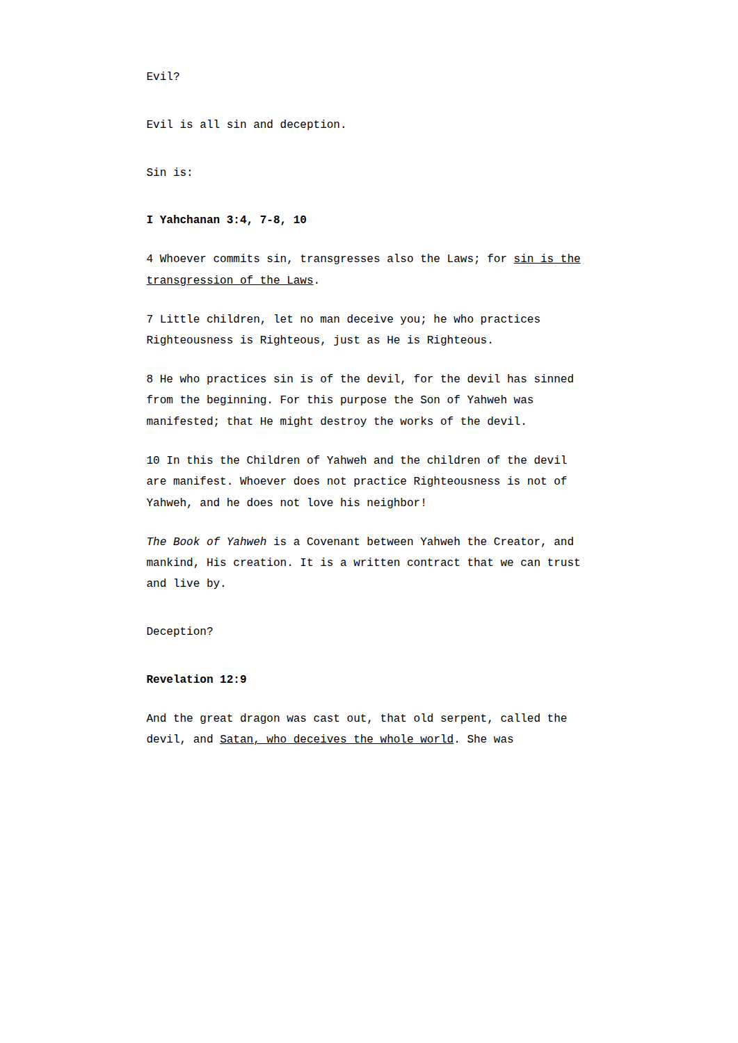Evil?
Evil is all sin and deception.
Sin is:
I Yahchanan 3:4, 7-8, 10
4 Whoever commits sin, transgresses also the Laws; for sin is the transgression of the Laws.
7 Little children, let no man deceive you; he who practices Righteousness is Righteous, just as He is Righteous.
8 He who practices sin is of the devil, for the devil has sinned from the beginning. For this purpose the Son of Yahweh was manifested; that He might destroy the works of the devil.
10 In this the Children of Yahweh and the children of the devil are manifest. Whoever does not practice Righteousness is not of Yahweh, and he does not love his neighbor!
The Book of Yahweh is a Covenant between Yahweh the Creator, and mankind, His creation. It is a written contract that we can trust and live by.
Deception?
Revelation 12:9
And the great dragon was cast out, that old serpent, called the devil, and Satan, who deceives the whole world. She was